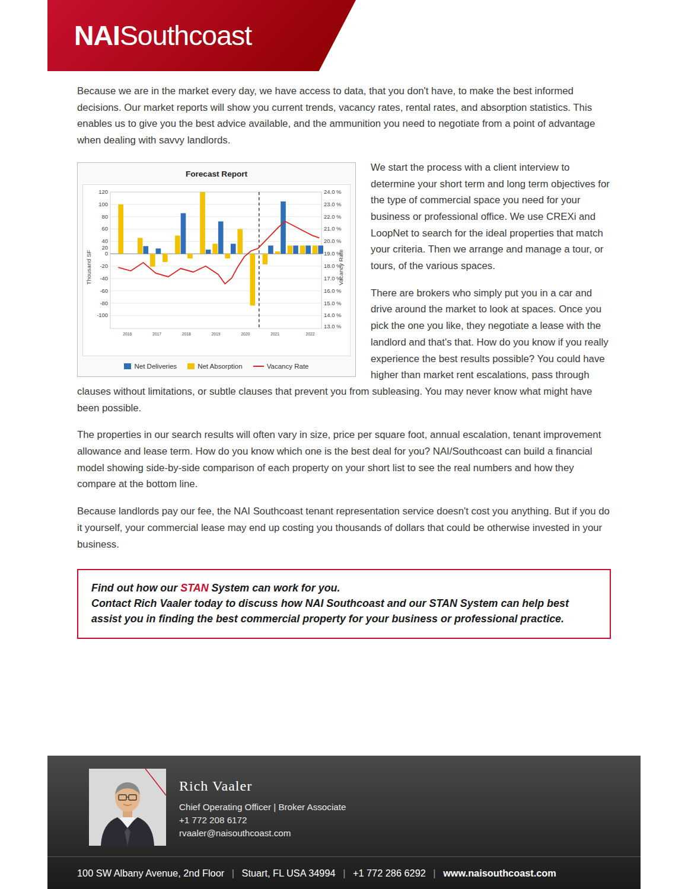NAI Southcoast
Because we are in the market every day, we have access to data, that you don't have, to make the best informed decisions. Our market reports will show you current trends, vacancy rates, rental rates, and absorption statistics. This enables us to give you the best advice available, and the ammunition you need to negotiate from a point of advantage when dealing with savvy landlords.
Forecast Report
120 100 80 60 40 20 0 -20 -40 -60 -80 -100 Thousand SF 24.0 % 23.0 % 22.0 % 21.0 % 20.0 % 19.0 % 18.0 % 17.0 % 16.0 % 15.0 % 14.0 % 13.0 % Vacancy Rate 2016 2017 2018 2019 2020 2021 2022
Net Deliveries Net Absorption Vacancy Rate
We start the process with a client interview to determine your short term and long term objectives for the type of commercial space you need for your business or professional office. We use CREXi and LoopNet to search for the ideal properties that match your criteria. Then we arrange and manage a tour, or tours, of the various spaces.
There are brokers who simply put you in a car and drive around the market to look at spaces. Once you pick the one you like, they negotiate a lease with the landlord and that's that. How do you know if you really experience the best results possible? You could have higher than market rent escalations, pass through clauses without limitations, or subtle clauses that prevent you from subleasing. You may never know what might have been possible.
The properties in our search results will often vary in size, price per square foot, annual escalation, tenant improvement allowance and lease term. How do you know which one is the best deal for you? NAI/Southcoast can build a financial model showing side-by-side comparison of each property on your short list to see the real numbers and how they compare at the bottom line.
Because landlords pay our fee, the NAI Southcoast tenant representation service doesn't cost you anything. But if you do it yourself, your commercial lease may end up costing you thousands of dollars that could be otherwise invested in your business.
Find out how our STAN System can work for you.
Contact Rich Vaaler today to discuss how NAI Southcoast and our STAN System can help best assist you in finding the best commercial property for your business or professional practice.
Rich Vaaler
Chief Operating Officer | Broker Associate
+1 772 208 6172
rvaaler@naisouthcoast.com
100 SW Albany Avenue, 2nd Floor | Stuart, FL USA 34994 | +1 772 286 6292 | www.naisouthcoast.com